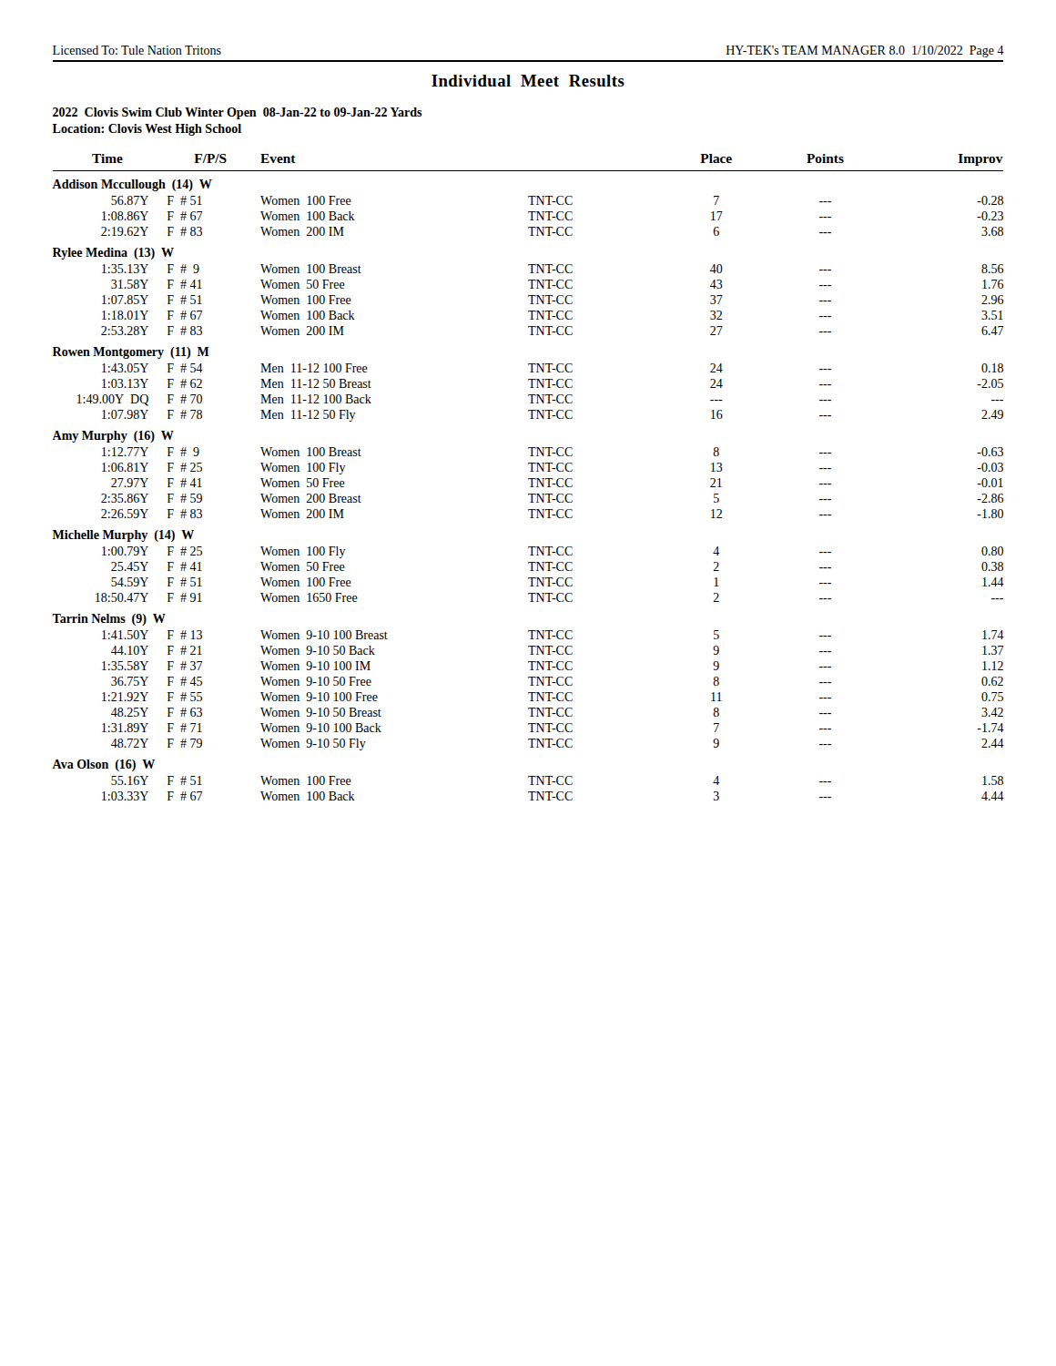Licensed To: Tule Nation Tritons HY-TEK's TEAM MANAGER 8.0 1/10/2022 Page 4
Individual Meet Results
2022 Clovis Swim Club Winter Open 08-Jan-22 to 09-Jan-22 Yards
Location: Clovis West High School
| Time | F/P/S | Event | | Place | Points | Improv |
| --- | --- | --- | --- | --- | --- | --- |
| Addison Mccullough (14) W |
| 56.87Y | F # 51 | Women 100 Free | TNT-CC | 7 | --- | -0.28 |
| 1:08.86Y | F # 67 | Women 100 Back | TNT-CC | 17 | --- | -0.23 |
| 2:19.62Y | F # 83 | Women 200 IM | TNT-CC | 6 | --- | 3.68 |
| Rylee Medina (13) W |
| 1:35.13Y | F # 9 | Women 100 Breast | TNT-CC | 40 | --- | 8.56 |
| 31.58Y | F # 41 | Women 50 Free | TNT-CC | 43 | --- | 1.76 |
| 1:07.85Y | F # 51 | Women 100 Free | TNT-CC | 37 | --- | 2.96 |
| 1:18.01Y | F # 67 | Women 100 Back | TNT-CC | 32 | --- | 3.51 |
| 2:53.28Y | F # 83 | Women 200 IM | TNT-CC | 27 | --- | 6.47 |
| Rowen Montgomery (11) M |
| 1:43.05Y | F # 54 | Men 11-12 100 Free | TNT-CC | 24 | --- | 0.18 |
| 1:03.13Y | F # 62 | Men 11-12 50 Breast | TNT-CC | 24 | --- | -2.05 |
| 1:49.00Y DQ | F # 70 | Men 11-12 100 Back | TNT-CC | --- | --- | --- |
| 1:07.98Y | F # 78 | Men 11-12 50 Fly | TNT-CC | 16 | --- | 2.49 |
| Amy Murphy (16) W |
| 1:12.77Y | F # 9 | Women 100 Breast | TNT-CC | 8 | --- | -0.63 |
| 1:06.81Y | F # 25 | Women 100 Fly | TNT-CC | 13 | --- | -0.03 |
| 27.97Y | F # 41 | Women 50 Free | TNT-CC | 21 | --- | -0.01 |
| 2:35.86Y | F # 59 | Women 200 Breast | TNT-CC | 5 | --- | -2.86 |
| 2:26.59Y | F # 83 | Women 200 IM | TNT-CC | 12 | --- | -1.80 |
| Michelle Murphy (14) W |
| 1:00.79Y | F # 25 | Women 100 Fly | TNT-CC | 4 | --- | 0.80 |
| 25.45Y | F # 41 | Women 50 Free | TNT-CC | 2 | --- | 0.38 |
| 54.59Y | F # 51 | Women 100 Free | TNT-CC | 1 | --- | 1.44 |
| 18:50.47Y | F # 91 | Women 1650 Free | TNT-CC | 2 | --- | --- |
| Tarrin Nelms (9) W |
| 1:41.50Y | F # 13 | Women 9-10 100 Breast | TNT-CC | 5 | --- | 1.74 |
| 44.10Y | F # 21 | Women 9-10 50 Back | TNT-CC | 9 | --- | 1.37 |
| 1:35.58Y | F # 37 | Women 9-10 100 IM | TNT-CC | 9 | --- | 1.12 |
| 36.75Y | F # 45 | Women 9-10 50 Free | TNT-CC | 8 | --- | 0.62 |
| 1:21.92Y | F # 55 | Women 9-10 100 Free | TNT-CC | 11 | --- | 0.75 |
| 48.25Y | F # 63 | Women 9-10 50 Breast | TNT-CC | 8 | --- | 3.42 |
| 1:31.89Y | F # 71 | Women 9-10 100 Back | TNT-CC | 7 | --- | -1.74 |
| 48.72Y | F # 79 | Women 9-10 50 Fly | TNT-CC | 9 | --- | 2.44 |
| Ava Olson (16) W |
| 55.16Y | F # 51 | Women 100 Free | TNT-CC | 4 | --- | 1.58 |
| 1:03.33Y | F # 67 | Women 100 Back | TNT-CC | 3 | --- | 4.44 |